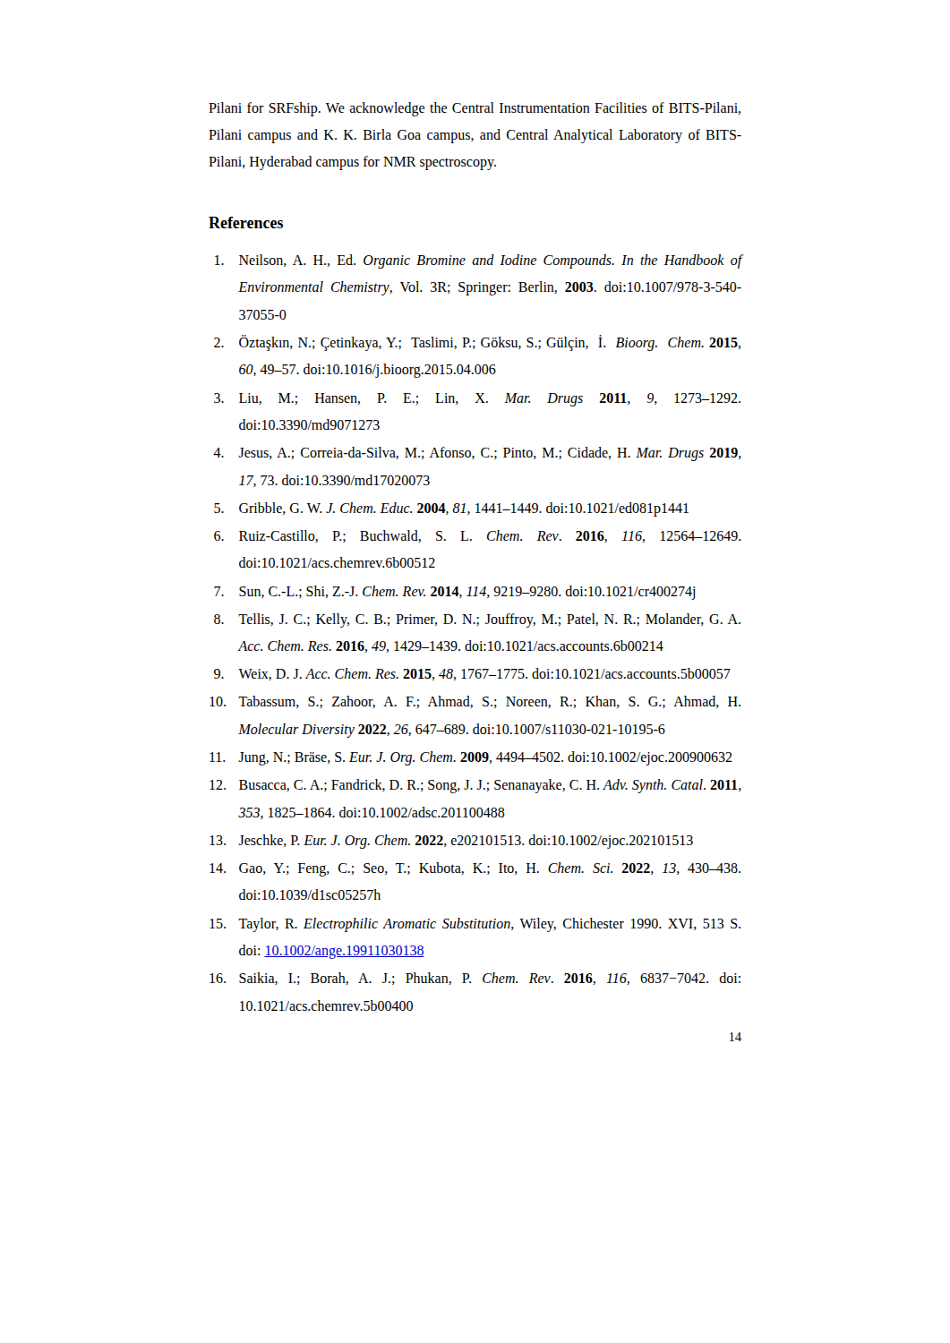Pilani for SRFship. We acknowledge the Central Instrumentation Facilities of BITS-Pilani, Pilani campus and K. K. Birla Goa campus, and Central Analytical Laboratory of BITS-Pilani, Hyderabad campus for NMR spectroscopy.
References
Neilson, A. H., Ed. Organic Bromine and Iodine Compounds. In the Handbook of Environmental Chemistry, Vol. 3R; Springer: Berlin, 2003. doi:10.1007/978-3-540-37055-0
Öztaşkın, N.; Çetinkaya, Y.; Taslimi, P.; Göksu, S.; Gülçin, İ. Bioorg. Chem. 2015, 60, 49–57. doi:10.1016/j.bioorg.2015.04.006
Liu, M.; Hansen, P. E.; Lin, X. Mar. Drugs 2011, 9, 1273–1292. doi:10.3390/md9071273
Jesus, A.; Correia-da-Silva, M.; Afonso, C.; Pinto, M.; Cidade, H. Mar. Drugs 2019, 17, 73. doi:10.3390/md17020073
Gribble, G. W. J. Chem. Educ. 2004, 81, 1441–1449. doi:10.1021/ed081p1441
Ruiz-Castillo, P.; Buchwald, S. L. Chem. Rev. 2016, 116, 12564–12649. doi:10.1021/acs.chemrev.6b00512
Sun, C.-L.; Shi, Z.-J. Chem. Rev. 2014, 114, 9219–9280. doi:10.1021/cr400274j
Tellis, J. C.; Kelly, C. B.; Primer, D. N.; Jouffroy, M.; Patel, N. R.; Molander, G. A. Acc. Chem. Res. 2016, 49, 1429–1439. doi:10.1021/acs.accounts.6b00214
Weix, D. J. Acc. Chem. Res. 2015, 48, 1767–1775. doi:10.1021/acs.accounts.5b00057
Tabassum, S.; Zahoor, A. F.; Ahmad, S.; Noreen, R.; Khan, S. G.; Ahmad, H. Molecular Diversity 2022, 26, 647–689. doi:10.1007/s11030-021-10195-6
Jung, N.; Bräse, S. Eur. J. Org. Chem. 2009, 4494–4502. doi:10.1002/ejoc.200900632
Busacca, C. A.; Fandrick, D. R.; Song, J. J.; Senanayake, C. H. Adv. Synth. Catal. 2011, 353, 1825–1864. doi:10.1002/adsc.201100488
Jeschke, P. Eur. J. Org. Chem. 2022, e202101513. doi:10.1002/ejoc.202101513
Gao, Y.; Feng, C.; Seo, T.; Kubota, K.; Ito, H. Chem. Sci. 2022, 13, 430–438. doi:10.1039/d1sc05257h
Taylor, R. Electrophilic Aromatic Substitution, Wiley, Chichester 1990. XVI, 513 S. doi: 10.1002/ange.19911030138
Saikia, I.; Borah, A. J.; Phukan, P. Chem. Rev. 2016, 116, 6837−7042. doi: 10.1021/acs.chemrev.5b00400
14